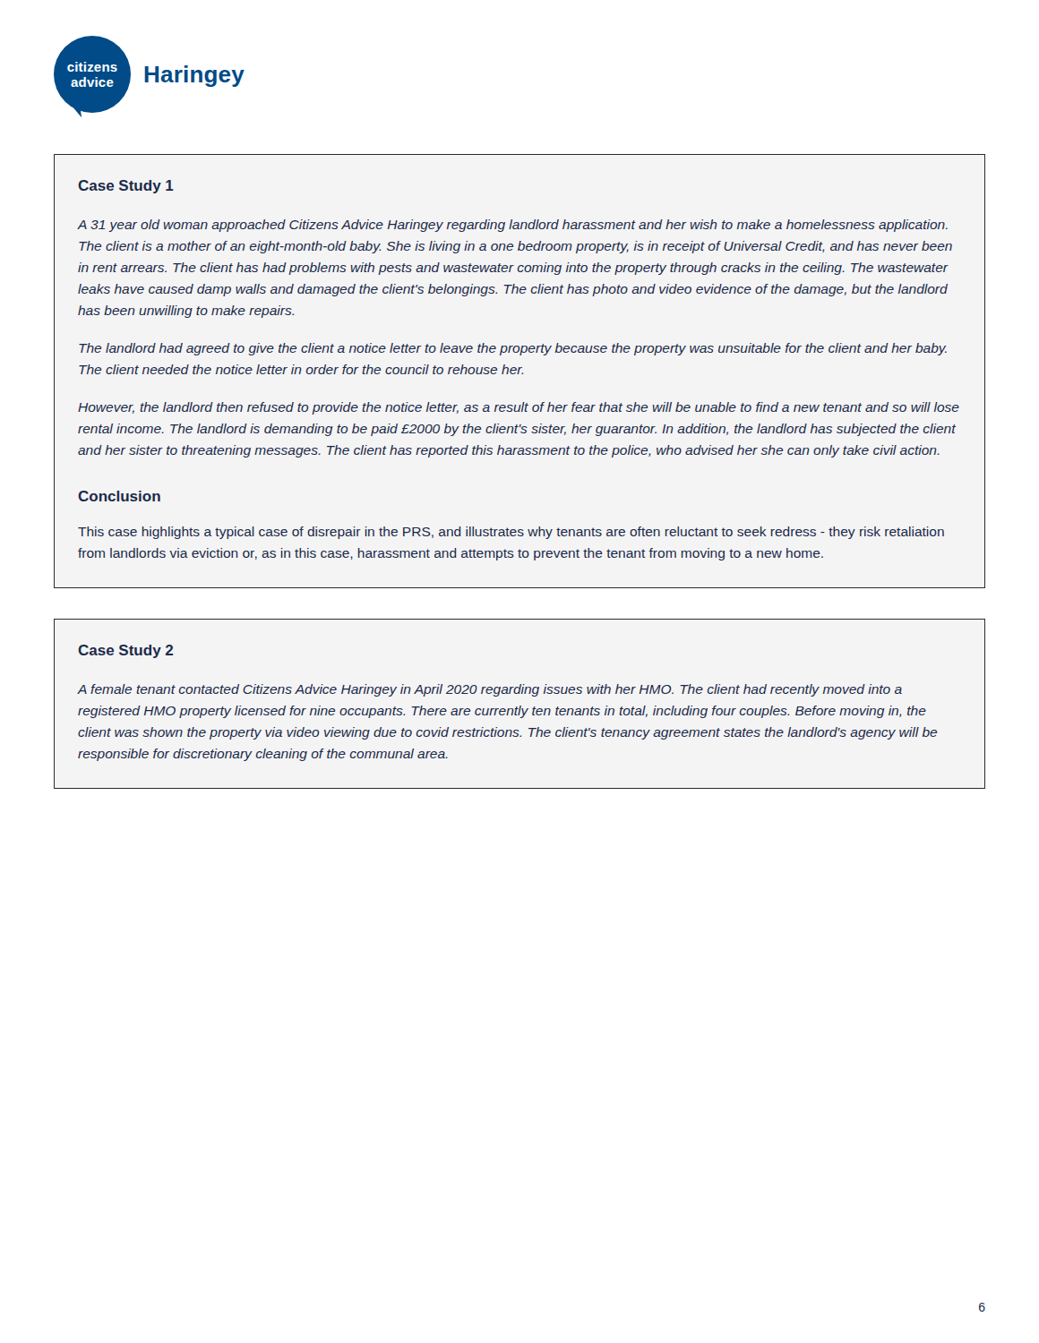citizens advice
Haringey
Case Study 1
A 31 year old woman approached Citizens Advice Haringey regarding landlord harassment and her wish to make a homelessness application. The client is a mother of an eight-month-old baby. She is living in a one bedroom property, is in receipt of Universal Credit, and has never been in rent arrears. The client has had problems with pests and wastewater coming into the property through cracks in the ceiling. The wastewater leaks have caused damp walls and damaged the client's belongings. The client has photo and video evidence of the damage, but the landlord has been unwilling to make repairs.
The landlord had agreed to give the client a notice letter to leave the property because the property was unsuitable for the client and her baby. The client needed the notice letter in order for the council to rehouse her.
However, the landlord then refused to provide the notice letter, as a result of her fear that she will be unable to find a new tenant and so will lose rental income. The landlord is demanding to be paid £2000 by the client's sister, her guarantor. In addition, the landlord has subjected the client and her sister to threatening messages. The client has reported this harassment to the police, who advised her she can only take civil action.
Conclusion
This case highlights a typical case of disrepair in the PRS, and illustrates why tenants are often reluctant to seek redress - they risk retaliation from landlords via eviction or, as in this case, harassment and attempts to prevent the tenant from moving to a new home.
Case Study 2
A female tenant contacted Citizens Advice Haringey in April 2020 regarding issues with her HMO. The client had recently moved into a registered HMO property licensed for nine occupants. There are currently ten tenants in total, including four couples. Before moving in, the client was shown the property via video viewing due to covid restrictions. The client's tenancy agreement states the landlord's agency will be responsible for discretionary cleaning of the communal area.
6